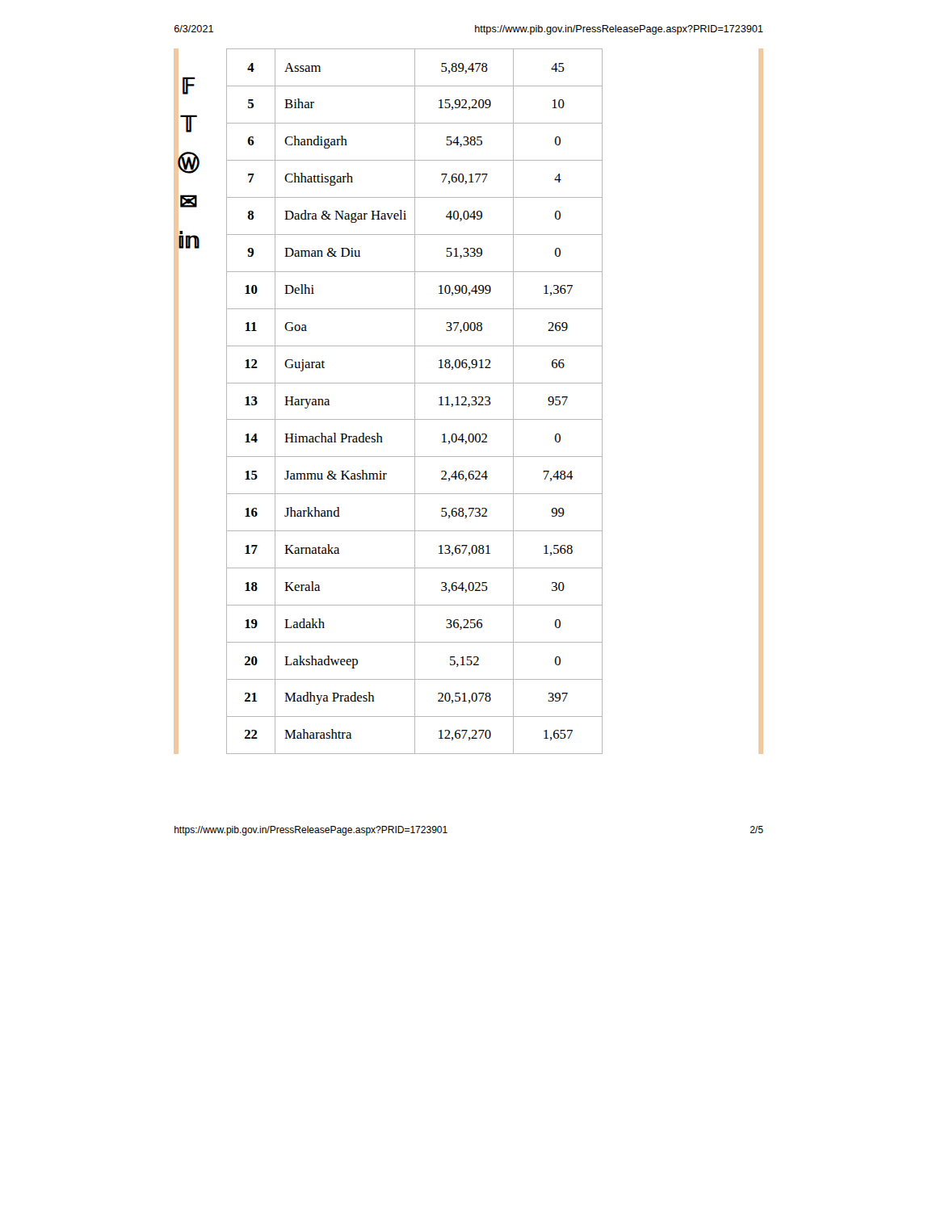6/3/2021
https://www.pib.gov.in/PressReleasePage.aspx?PRID=1723901
𝔽 𝕋 Ⓦ ✉ 𝕚𝕟
| 4 | Assam | 5,89,478 | 45 |
| 5 | Bihar | 15,92,209 | 10 |
| 6 | Chandigarh | 54,385 | 0 |
| 7 | Chhattisgarh | 7,60,177 | 4 |
| 8 | Dadra & Nagar Haveli | 40,049 | 0 |
| 9 | Daman & Diu | 51,339 | 0 |
| 10 | Delhi | 10,90,499 | 1,367 |
| 11 | Goa | 37,008 | 269 |
| 12 | Gujarat | 18,06,912 | 66 |
| 13 | Haryana | 11,12,323 | 957 |
| 14 | Himachal Pradesh | 1,04,002 | 0 |
| 15 | Jammu & Kashmir | 2,46,624 | 7,484 |
| 16 | Jharkhand | 5,68,732 | 99 |
| 17 | Karnataka | 13,67,081 | 1,568 |
| 18 | Kerala | 3,64,025 | 30 |
| 19 | Ladakh | 36,256 | 0 |
| 20 | Lakshadweep | 5,152 | 0 |
| 21 | Madhya Pradesh | 20,51,078 | 397 |
| 22 | Maharashtra | 12,67,270 | 1,657 |
https://www.pib.gov.in/PressReleasePage.aspx?PRID=1723901
2/5